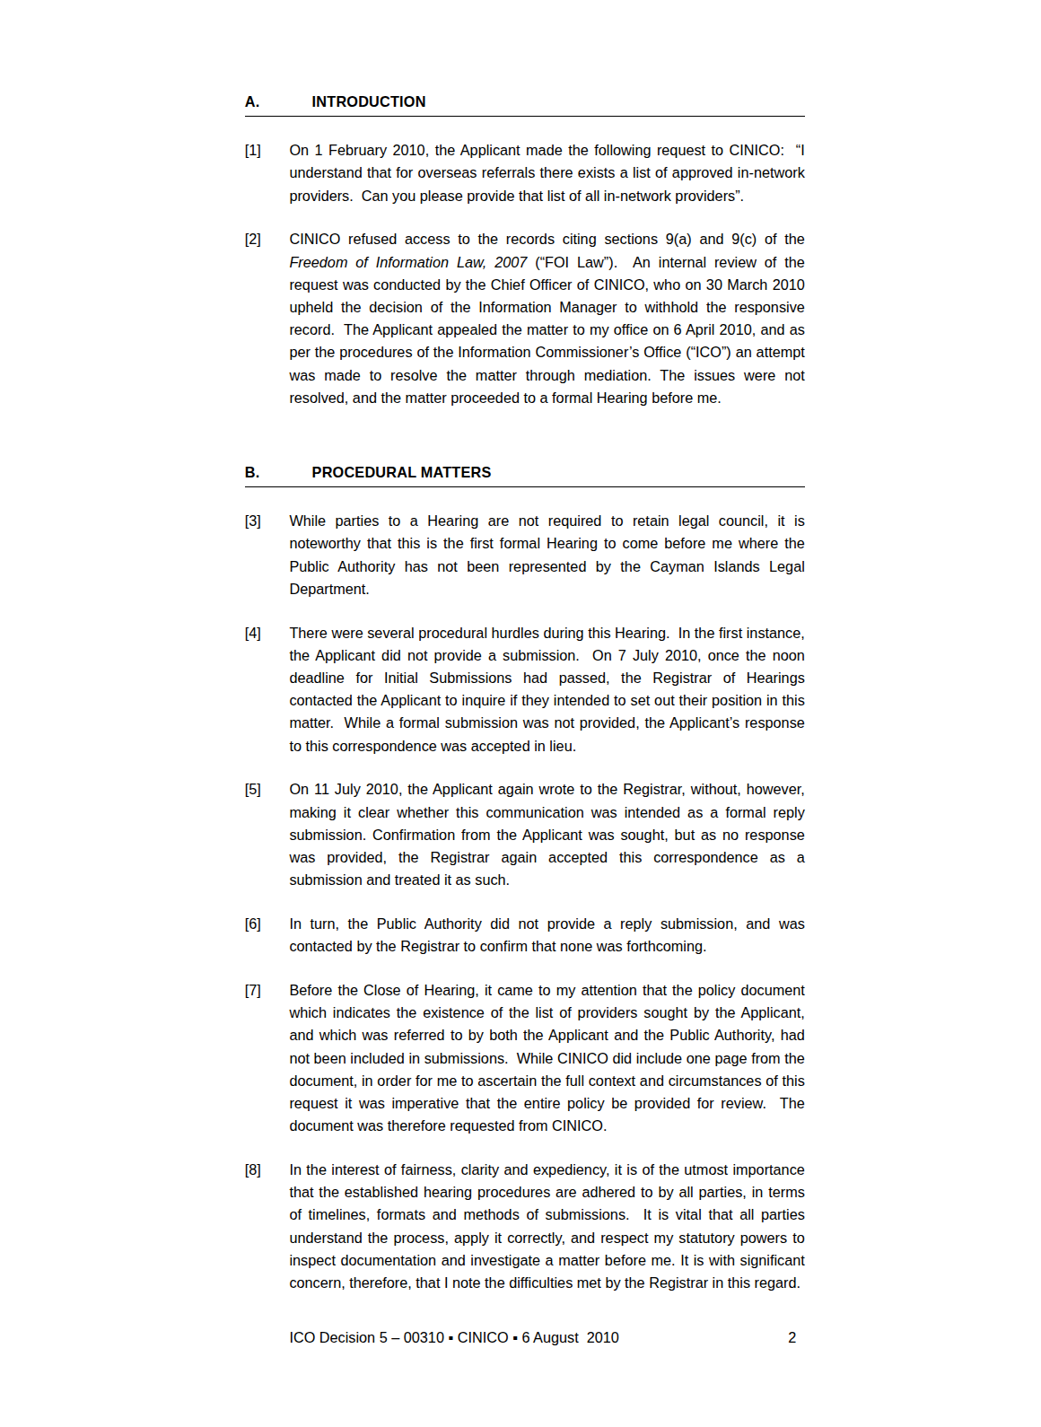A. INTRODUCTION
[1]
On 1 February 2010, the Applicant made the following request to CINICO: “I understand that for overseas referrals there exists a list of approved in-network providers. Can you please provide that list of all in-network providers”.
[2]
CINICO refused access to the records citing sections 9(a) and 9(c) of the Freedom of Information Law, 2007 (“FOI Law”). An internal review of the request was conducted by the Chief Officer of CINICO, who on 30 March 2010 upheld the decision of the Information Manager to withhold the responsive record. The Applicant appealed the matter to my office on 6 April 2010, and as per the procedures of the Information Commissioner’s Office (“ICO”) an attempt was made to resolve the matter through mediation. The issues were not resolved, and the matter proceeded to a formal Hearing before me.
B. PROCEDURAL MATTERS
[3]
While parties to a Hearing are not required to retain legal council, it is noteworthy that this is the first formal Hearing to come before me where the Public Authority has not been represented by the Cayman Islands Legal Department.
[4]
There were several procedural hurdles during this Hearing. In the first instance, the Applicant did not provide a submission. On 7 July 2010, once the noon deadline for Initial Submissions had passed, the Registrar of Hearings contacted the Applicant to inquire if they intended to set out their position in this matter. While a formal submission was not provided, the Applicant’s response to this correspondence was accepted in lieu.
[5]
On 11 July 2010, the Applicant again wrote to the Registrar, without, however, making it clear whether this communication was intended as a formal reply submission. Confirmation from the Applicant was sought, but as no response was provided, the Registrar again accepted this correspondence as a submission and treated it as such.
[6]
In turn, the Public Authority did not provide a reply submission, and was contacted by the Registrar to confirm that none was forthcoming.
[7]
Before the Close of Hearing, it came to my attention that the policy document which indicates the existence of the list of providers sought by the Applicant, and which was referred to by both the Applicant and the Public Authority, had not been included in submissions. While CINICO did include one page from the document, in order for me to ascertain the full context and circumstances of this request it was imperative that the entire policy be provided for review. The document was therefore requested from CINICO.
[8]
In the interest of fairness, clarity and expediency, it is of the utmost importance that the established hearing procedures are adhered to by all parties, in terms of timelines, formats and methods of submissions. It is vital that all parties understand the process, apply it correctly, and respect my statutory powers to inspect documentation and investigate a matter before me. It is with significant concern, therefore, that I note the difficulties met by the Registrar in this regard.
ICO Decision 5 – 00310 ▪ CINICO ▪ 6 August 2010
2